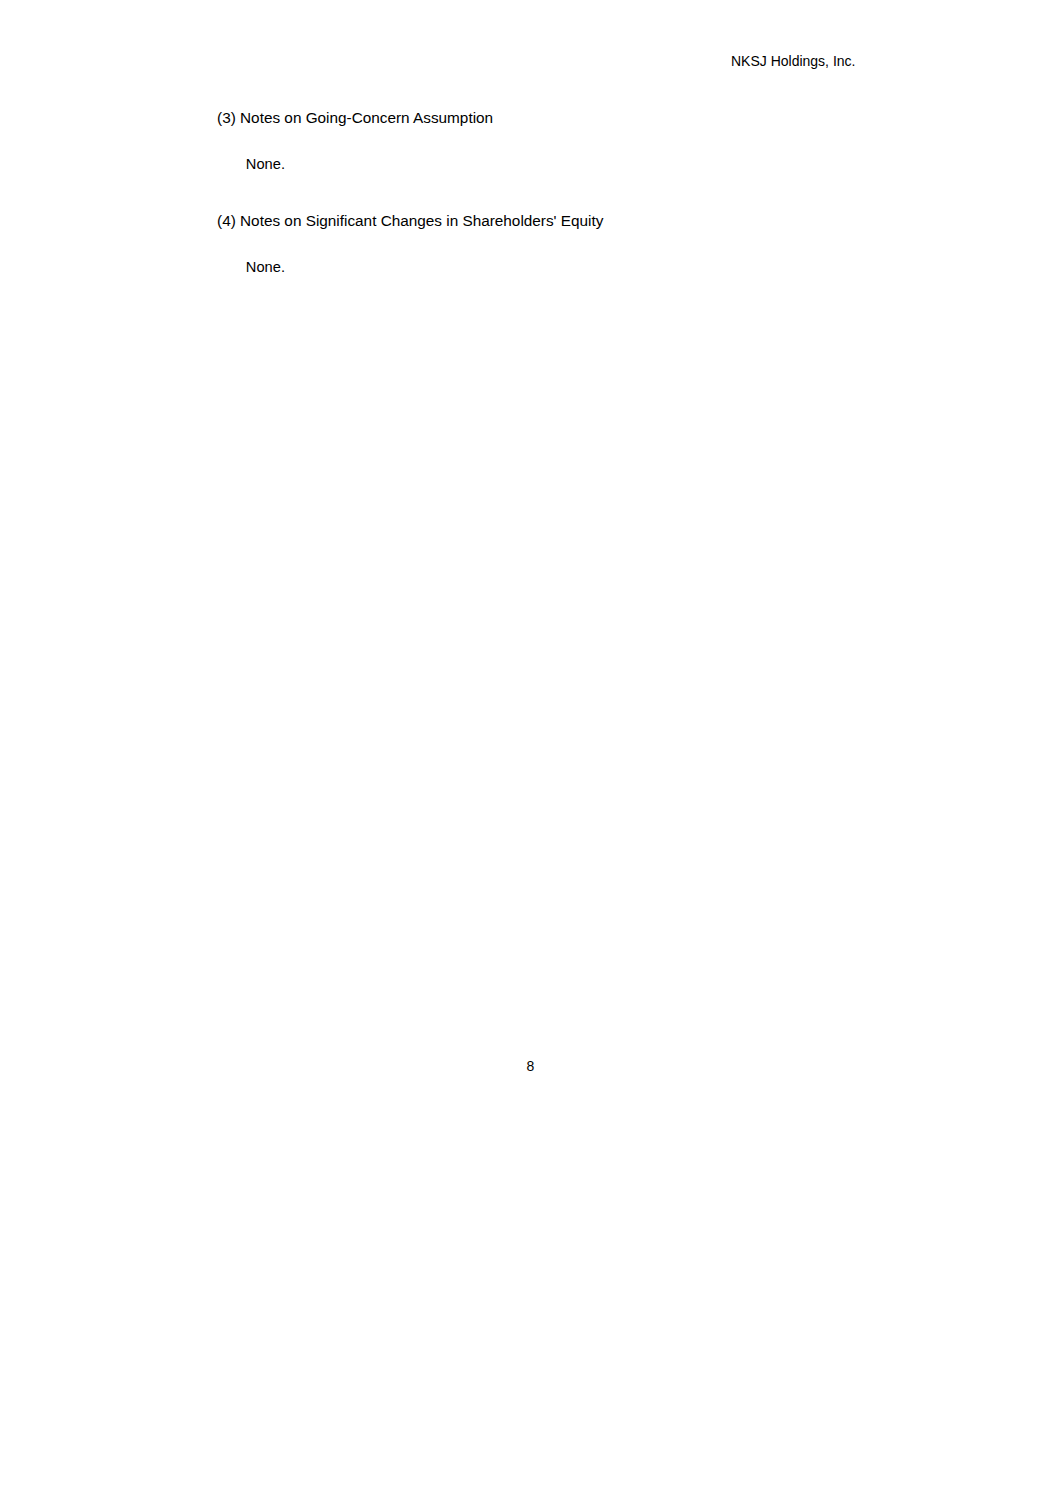NKSJ Holdings, Inc.
(3) Notes on Going-Concern Assumption
None.
(4) Notes on Significant Changes in Shareholders' Equity
None.
8